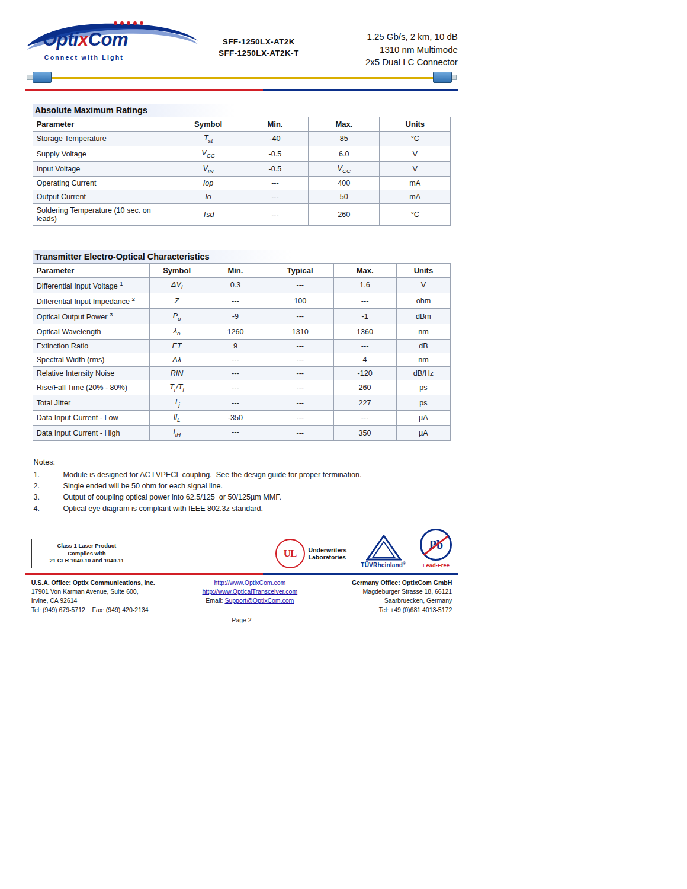Optix Com
Connect with Light
SFF-1250LX-AT2K
SFF-1250LX-AT2K-T
1.25 Gb/s, 2 km, 10 dB
1310 nm Multimode
2x5 Dual LC Connector
Absolute Maximum Ratings
| Parameter | Symbol | Min. | Max. | Units |
| --- | --- | --- | --- | --- |
| Storage Temperature | T st | -40 | 85 | °C |
| Supply Voltage | V CC | -0.5 | 6.0 | V |
| Input Voltage | V IN | -0.5 | V CC | V |
| Operating Current | Iop | --- | 400 | mA |
| Output Current | Io | --- | 50 | mA |
| Soldering Temperature (10 sec. on leads) | Tsd | --- | 260 | °C |
Transmitter Electro-Optical Characteristics
| Parameter | Symbol | Min. | Typical | Max. | Units |
| --- | --- | --- | --- | --- | --- |
| Differential Input Voltage 1 | ΔV i | 0.3 | --- | 1.6 | V |
| Differential Input Impedance 2 | Z | --- | 100 | --- | ohm |
| Optical Output Power 3 | P o | -9 | --- | -1 | dBm |
| Optical Wavelength | λ o | 1260 | 1310 | 1360 | nm |
| Extinction Ratio | ET | 9 | --- | --- | dB |
| Spectral Width (rms) | Δλ | --- | --- | 4 | nm |
| Relative Intensity Noise | RIN | --- | --- | -120 | dB/Hz |
| Rise/Fall Time (20% - 80%) | T r /T f | --- | --- | 260 | ps |
| Total Jitter | T j | --- | --- | 227 | ps |
| Data Input Current - Low | Ii L | -350 | --- | --- | µA |
| Data Input Current - High | I iH | --- | --- | 350 | µA |
Notes:
1. Module is designed for AC LVPECL coupling. See the design guide for proper termination.
2. Single ended will be 50 ohm for each signal line.
3. Output of coupling optical power into 62.5/125 or 50/125µm MMF.
4. Optical eye diagram is compliant with IEEE 802.3z standard.
Class 1 Laser Product
Complies with
21 CFR 1040.10 and 1040.11
UL
Underwriters
Laboratories
TÜVRheinland®
Pb
Lead-Free
U.S.A. Office: Optix Communications, Inc.
17901 Von Karman Avenue, Suite 600,
Irvine, CA 92614
Tel: (949) 679-5712 Fax: (949) 420-2134
http://www.OptixCom.com
http://www.OpticalTransceiver.com
Email: Support@OptixCom.com
Germany Office: OptixCom GmbH
Magdeburger Strasse 18, 66121
Saarbruecken, Germany
Tel: +49 (0)681 4013-5172
Page 2